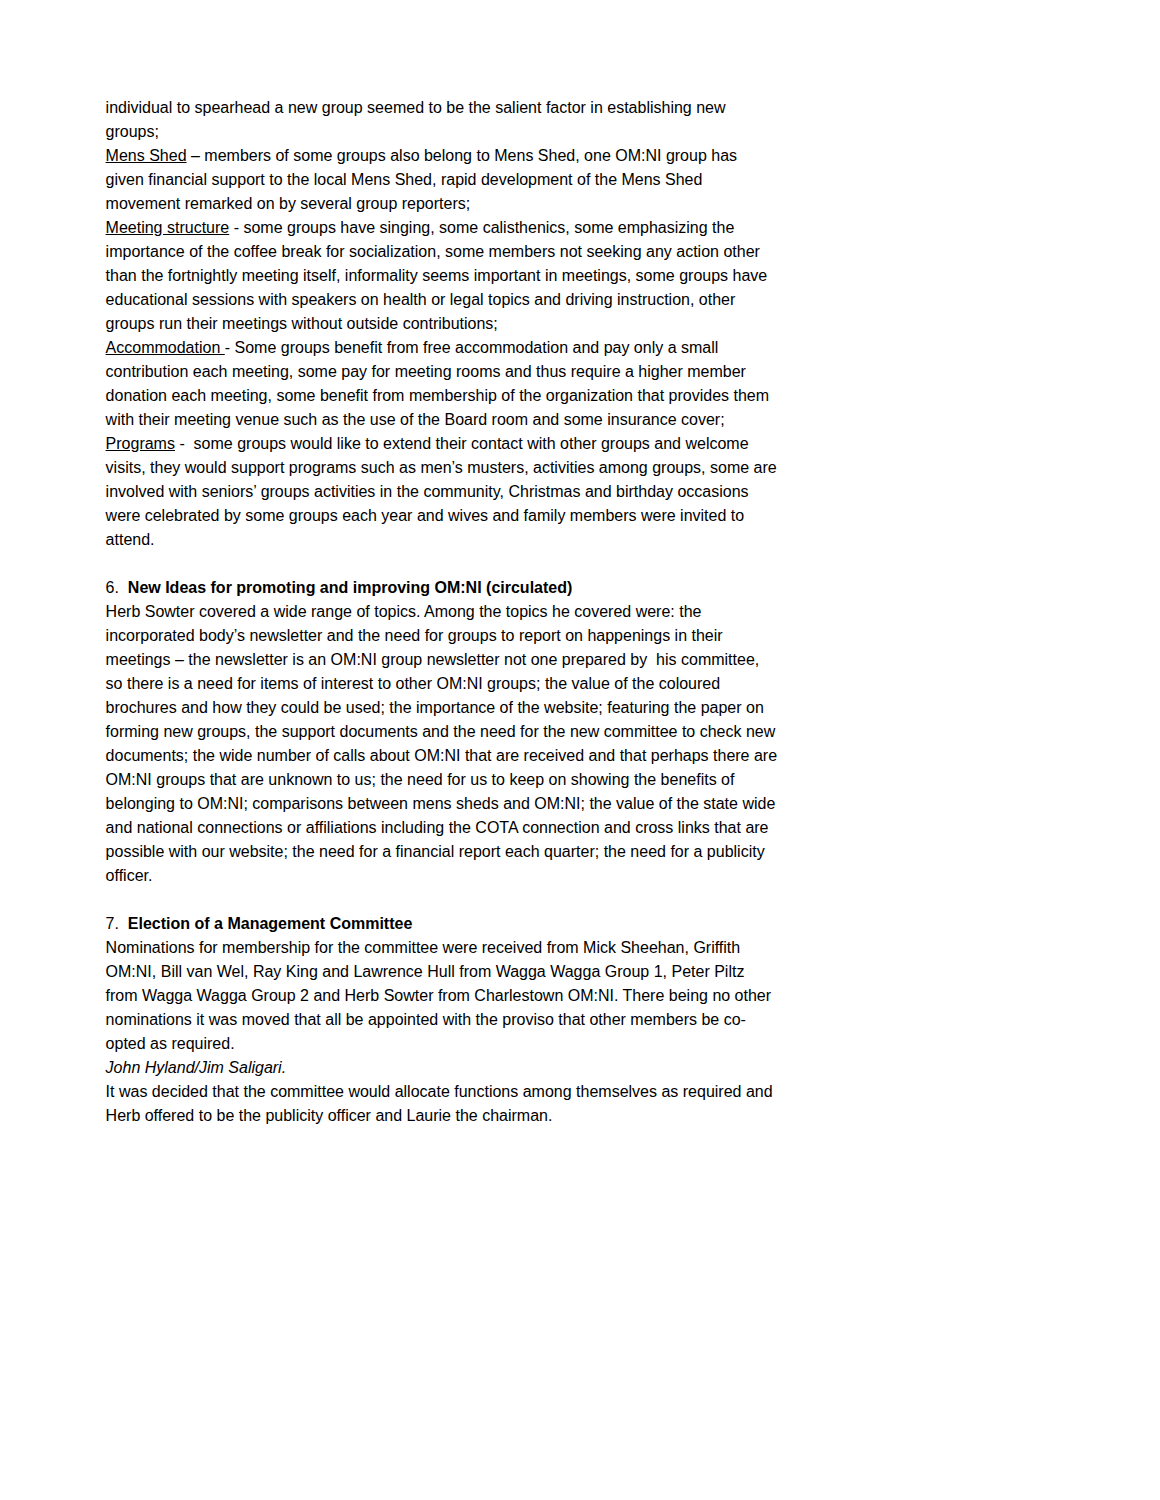individual to spearhead a new group seemed to be the salient factor in establishing new groups;
Mens Shed – members of some groups also belong to Mens Shed, one OM:NI group has given financial support to the local Mens Shed, rapid development of the Mens Shed movement remarked on by several group reporters;
Meeting structure - some groups have singing, some calisthenics, some emphasizing the importance of the coffee break for socialization, some members not seeking any action other than the fortnightly meeting itself, informality seems important in meetings, some groups have educational sessions with speakers on health or legal topics and driving instruction, other groups run their meetings without outside contributions;
Accommodation - Some groups benefit from free accommodation and pay only a small contribution each meeting, some pay for meeting rooms and thus require a higher member donation each meeting, some benefit from membership of the organization that provides them with their meeting venue such as the use of the Board room and some insurance cover;
Programs - some groups would like to extend their contact with other groups and welcome visits, they would support programs such as men’s musters, activities among groups, some are involved with seniors’ groups activities in the community, Christmas and birthday occasions were celebrated by some groups each year and wives and family members were invited to attend.
6. New Ideas for promoting and improving OM:NI (circulated)
Herb Sowter covered a wide range of topics. Among the topics he covered were: the incorporated body’s newsletter and the need for groups to report on happenings in their meetings – the newsletter is an OM:NI group newsletter not one prepared by his committee, so there is a need for items of interest to other OM:NI groups; the value of the coloured brochures and how they could be used; the importance of the website; featuring the paper on forming new groups, the support documents and the need for the new committee to check new documents; the wide number of calls about OM:NI that are received and that perhaps there are OM:NI groups that are unknown to us; the need for us to keep on showing the benefits of belonging to OM:NI; comparisons between mens sheds and OM:NI; the value of the state wide and national connections or affiliations including the COTA connection and cross links that are possible with our website; the need for a financial report each quarter; the need for a publicity officer.
7. Election of a Management Committee
Nominations for membership for the committee were received from Mick Sheehan, Griffith OM:NI, Bill van Wel, Ray King and Lawrence Hull from Wagga Wagga Group 1, Peter Piltz from Wagga Wagga Group 2 and Herb Sowter from Charlestown OM:NI. There being no other nominations it was moved that all be appointed with the proviso that other members be co-opted as required.
John Hyland/Jim Saligari.
It was decided that the committee would allocate functions among themselves as required and Herb offered to be the publicity officer and Laurie the chairman.